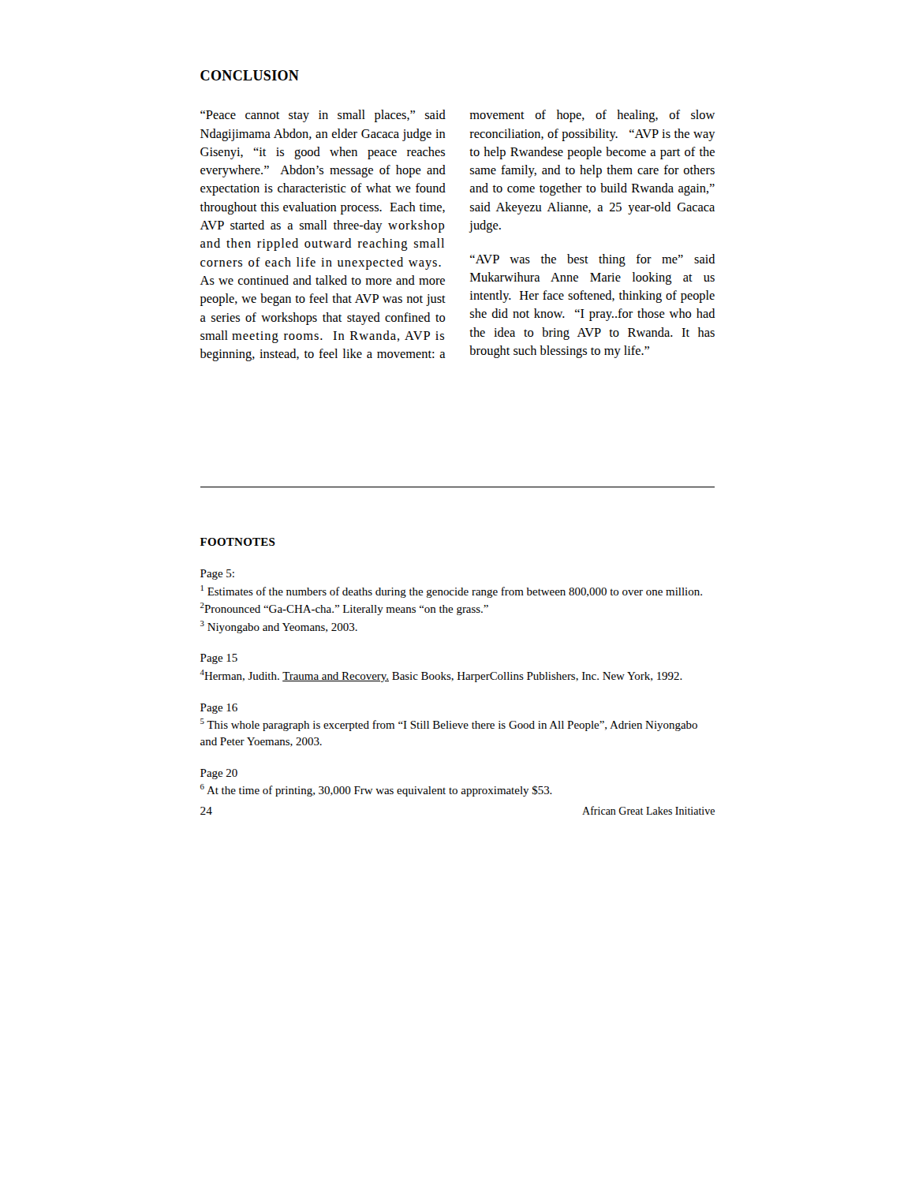CONCLUSION
“Peace cannot stay in small places,” said Ndagijimama Abdon, an elder Gacaca judge in Gisenyi, “it is good when peace reaches everywhere.” Abdon’s message of hope and expectation is characteristic of what we found throughout this evaluation process. Each time, AVP started as a small three-day workshop and then rippled outward reaching small corners of each life in unexpected ways. As we continued and talked to more and more people, we began to feel that AVP was not just a series of workshops that stayed confined to small meeting rooms. In Rwanda, AVP is beginning, instead, to feel like a movement: a movement of hope, of healing, of slow reconciliation, of possibility. “AVP is the way to help Rwandese people become a part of the same family, and to help them care for others and to come together to build Rwanda again,” said Akeyezu Alianne, a 25 year-old Gacaca judge.
“AVP was the best thing for me” said Mukarwihura Anne Marie looking at us intently. Her face softened, thinking of people she did not know. “I pray..for those who had the idea to bring AVP to Rwanda. It has brought such blessings to my life.”
FOOTNOTES
Page 5:
1 Estimates of the numbers of deaths during the genocide range from between 800,000 to over one million.
2Pronounced “Ga-CHA-cha.” Literally means “on the grass.”
3 Niyongabo and Yeomans, 2003.
Page 15
4Herman, Judith. Trauma and Recovery. Basic Books, HarperCollins Publishers, Inc. New York, 1992.
Page 16
5 This whole paragraph is excerpted from “I Still Believe there is Good in All People”, Adrien Niyongabo and Peter Yoemans, 2003.
Page 20
6 At the time of printing, 30,000 Frw was equivalent to approximately $53.
24 African Great Lakes Initiative